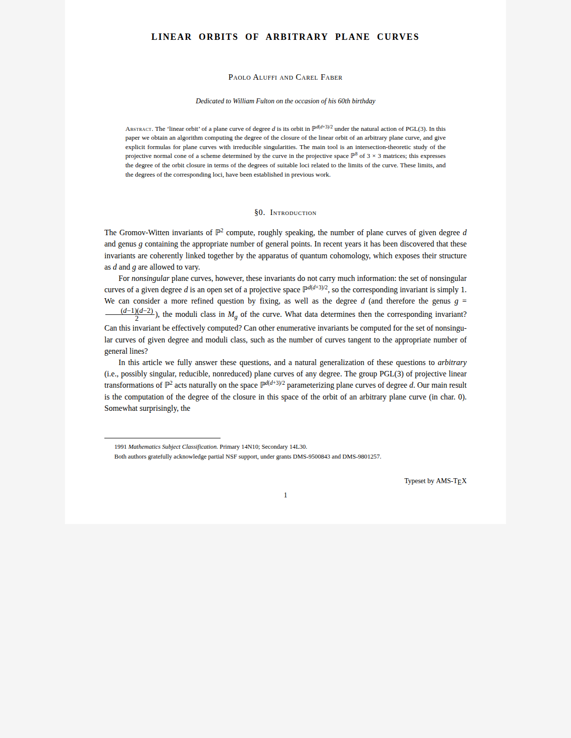LINEAR ORBITS OF ARBITRARY PLANE CURVES
Paolo Aluffi and Carel Faber
Dedicated to William Fulton on the occasion of his 60th birthday
Abstract. The ‘linear orbit’ of a plane curve of degree d is its orbit in ℙd(d+3)/2 under the natural action of PGL(3). In this paper we obtain an algorithm computing the degree of the closure of the linear orbit of an arbitrary plane curve, and give explicit formulas for plane curves with irreducible singularities. The main tool is an intersection-theoretic study of the projective normal cone of a scheme determined by the curve in the projective space ℙ8 of 3 × 3 matrices; this expresses the degree of the orbit closure in terms of the degrees of suitable loci related to the limits of the curve. These limits, and the degrees of the corresponding loci, have been established in previous work.
§0. Introduction
The Gromov-Witten invariants of ℙ2 compute, roughly speaking, the number of plane curves of given degree d and genus g containing the appropriate number of general points. In recent years it has been discovered that these invariants are coherently linked together by the apparatus of quantum cohomology, which exposes their structure as d and g are allowed to vary.
For nonsingular plane curves, however, these invariants do not carry much information: the set of nonsingular curves of a given degree d is an open set of a projective space ℙd(d+3)/2, so the corresponding invariant is simply 1. We can consider a more refined question by fixing, as well as the degree d (and therefore the genus g = (d−1)(d−2) 2), the moduli class in Mg of the curve. What data determines then the corresponding invariant? Can this invariant be effectively computed? Can other enumerative invariants be computed for the set of nonsingular curves of given degree and moduli class, such as the number of curves tangent to the appropriate number of general lines?
In this article we fully answer these questions, and a natural generalization of these questions to arbitrary (i.e., possibly singular, reducible, nonreduced) plane curves of any degree. The group PGL(3) of projective linear transformations of ℙ2 acts naturally on the space ℙd(d+3)/2 parameterizing plane curves of degree d. Our main result is the computation of the degree of the closure in this space of the orbit of an arbitrary plane curve (in char. 0). Somewhat surprisingly, the
1991 Mathematics Subject Classification. Primary 14N10; Secondary 14L30.
Both authors gratefully acknowledge partial NSF support, under grants DMS-9500843 and DMS-9801257.
Typeset by AMS-TEX
1